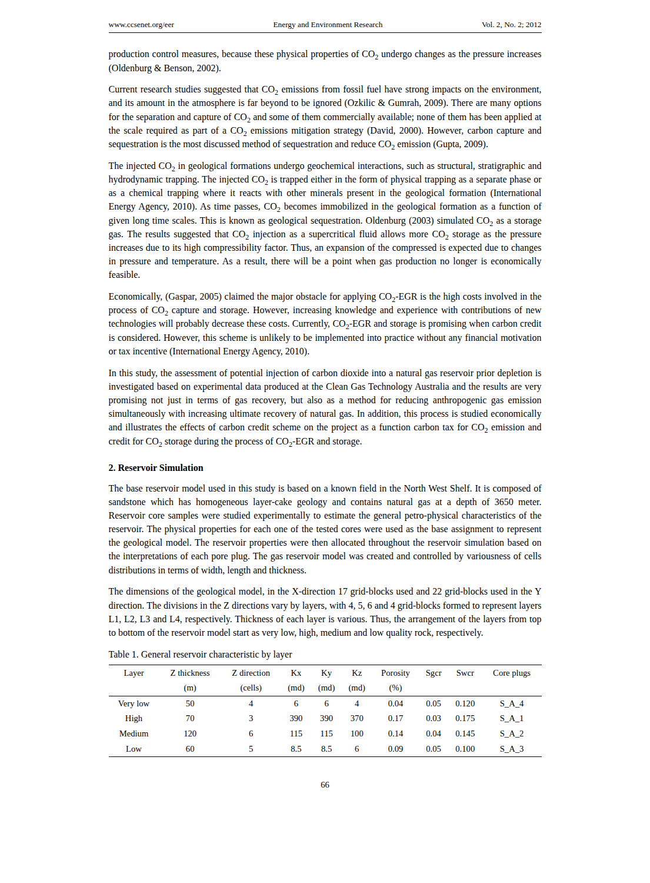www.ccsenet.org/eer Energy and Environment Research Vol. 2, No. 2; 2012
production control measures, because these physical properties of CO2 undergo changes as the pressure increases (Oldenburg & Benson, 2002).
Current research studies suggested that CO2 emissions from fossil fuel have strong impacts on the environment, and its amount in the atmosphere is far beyond to be ignored (Ozkilic & Gumrah, 2009). There are many options for the separation and capture of CO2 and some of them commercially available; none of them has been applied at the scale required as part of a CO2 emissions mitigation strategy (David, 2000). However, carbon capture and sequestration is the most discussed method of sequestration and reduce CO2 emission (Gupta, 2009).
The injected CO2 in geological formations undergo geochemical interactions, such as structural, stratigraphic and hydrodynamic trapping. The injected CO2 is trapped either in the form of physical trapping as a separate phase or as a chemical trapping where it reacts with other minerals present in the geological formation (International Energy Agency, 2010). As time passes, CO2 becomes immobilized in the geological formation as a function of given long time scales. This is known as geological sequestration. Oldenburg (2003) simulated CO2 as a storage gas. The results suggested that CO2 injection as a supercritical fluid allows more CO2 storage as the pressure increases due to its high compressibility factor. Thus, an expansion of the compressed is expected due to changes in pressure and temperature. As a result, there will be a point when gas production no longer is economically feasible.
Economically, (Gaspar, 2005) claimed the major obstacle for applying CO2-EGR is the high costs involved in the process of CO2 capture and storage. However, increasing knowledge and experience with contributions of new technologies will probably decrease these costs. Currently, CO2-EGR and storage is promising when carbon credit is considered. However, this scheme is unlikely to be implemented into practice without any financial motivation or tax incentive (International Energy Agency, 2010).
In this study, the assessment of potential injection of carbon dioxide into a natural gas reservoir prior depletion is investigated based on experimental data produced at the Clean Gas Technology Australia and the results are very promising not just in terms of gas recovery, but also as a method for reducing anthropogenic gas emission simultaneously with increasing ultimate recovery of natural gas. In addition, this process is studied economically and illustrates the effects of carbon credit scheme on the project as a function carbon tax for CO2 emission and credit for CO2 storage during the process of CO2-EGR and storage.
2. Reservoir Simulation
The base reservoir model used in this study is based on a known field in the North West Shelf. It is composed of sandstone which has homogeneous layer-cake geology and contains natural gas at a depth of 3650 meter. Reservoir core samples were studied experimentally to estimate the general petro-physical characteristics of the reservoir. The physical properties for each one of the tested cores were used as the base assignment to represent the geological model. The reservoir properties were then allocated throughout the reservoir simulation based on the interpretations of each pore plug. The gas reservoir model was created and controlled by variousness of cells distributions in terms of width, length and thickness.
The dimensions of the geological model, in the X-direction 17 grid-blocks used and 22 grid-blocks used in the Y direction. The divisions in the Z directions vary by layers, with 4, 5, 6 and 4 grid-blocks formed to represent layers L1, L2, L3 and L4, respectively. Thickness of each layer is various. Thus, the arrangement of the layers from top to bottom of the reservoir model start as very low, high, medium and low quality rock, respectively.
Table 1. General reservoir characteristic by layer
| Layer | Z thickness | Z direction | Kx | Ky | Kz | Porosity | Sgcr | Swcr | Core plugs |
| --- | --- | --- | --- | --- | --- | --- | --- | --- | --- |
| | (m) | (cells) | (md) | (md) | (md) | (%) | | | |
| Very low | 50 | 4 | 6 | 6 | 4 | 0.04 | 0.05 | 0.120 | S_A_4 |
| High | 70 | 3 | 390 | 390 | 370 | 0.17 | 0.03 | 0.175 | S_A_1 |
| Medium | 120 | 6 | 115 | 115 | 100 | 0.14 | 0.04 | 0.145 | S_A_2 |
| Low | 60 | 5 | 8.5 | 8.5 | 6 | 0.09 | 0.05 | 0.100 | S_A_3 |
66